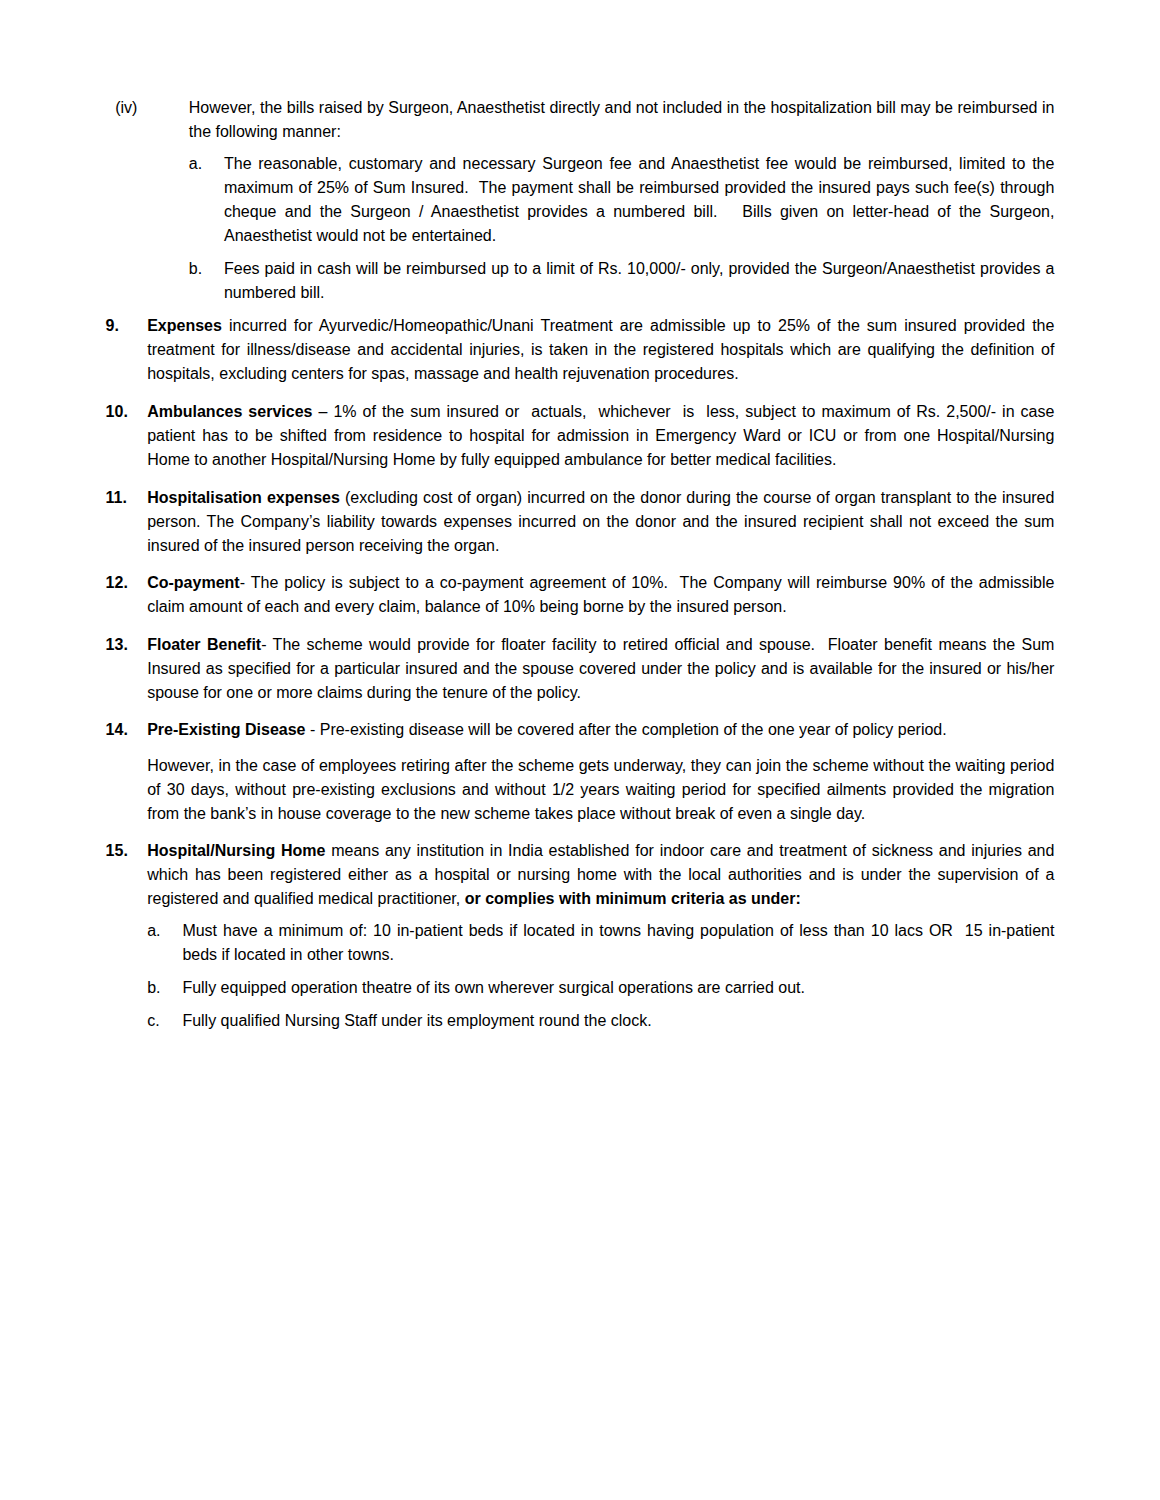(iv) However, the bills raised by Surgeon, Anaesthetist directly and not included in the hospitalization bill may be reimbursed in the following manner:
a. The reasonable, customary and necessary Surgeon fee and Anaesthetist fee would be reimbursed, limited to the maximum of 25% of Sum Insured. The payment shall be reimbursed provided the insured pays such fee(s) through cheque and the Surgeon / Anaesthetist provides a numbered bill. Bills given on letter-head of the Surgeon, Anaesthetist would not be entertained.
b. Fees paid in cash will be reimbursed up to a limit of Rs. 10,000/- only, provided the Surgeon/Anaesthetist provides a numbered bill.
9. Expenses incurred for Ayurvedic/Homeopathic/Unani Treatment are admissible up to 25% of the sum insured provided the treatment for illness/disease and accidental injuries, is taken in the registered hospitals which are qualifying the definition of hospitals, excluding centers for spas, massage and health rejuvenation procedures.
10. Ambulances services – 1% of the sum insured or actuals, whichever is less, subject to maximum of Rs. 2,500/- in case patient has to be shifted from residence to hospital for admission in Emergency Ward or ICU or from one Hospital/Nursing Home to another Hospital/Nursing Home by fully equipped ambulance for better medical facilities.
11. Hospitalisation expenses (excluding cost of organ) incurred on the donor during the course of organ transplant to the insured person. The Company’s liability towards expenses incurred on the donor and the insured recipient shall not exceed the sum insured of the insured person receiving the organ.
12. Co-payment- The policy is subject to a co-payment agreement of 10%. The Company will reimburse 90% of the admissible claim amount of each and every claim, balance of 10% being borne by the insured person.
13. Floater Benefit- The scheme would provide for floater facility to retired official and spouse. Floater benefit means the Sum Insured as specified for a particular insured and the spouse covered under the policy and is available for the insured or his/her spouse for one or more claims during the tenure of the policy.
14. Pre-Existing Disease - Pre-existing disease will be covered after the completion of the one year of policy period.
However, in the case of employees retiring after the scheme gets underway, they can join the scheme without the waiting period of 30 days, without pre-existing exclusions and without 1/2 years waiting period for specified ailments provided the migration from the bank’s in house coverage to the new scheme takes place without break of even a single day.
15. Hospital/Nursing Home means any institution in India established for indoor care and treatment of sickness and injuries and which has been registered either as a hospital or nursing home with the local authorities and is under the supervision of a registered and qualified medical practitioner, or complies with minimum criteria as under:
a. Must have a minimum of: 10 in-patient beds if located in towns having population of less than 10 lacs OR 15 in-patient beds if located in other towns.
b. Fully equipped operation theatre of its own wherever surgical operations are carried out.
c. Fully qualified Nursing Staff under its employment round the clock.